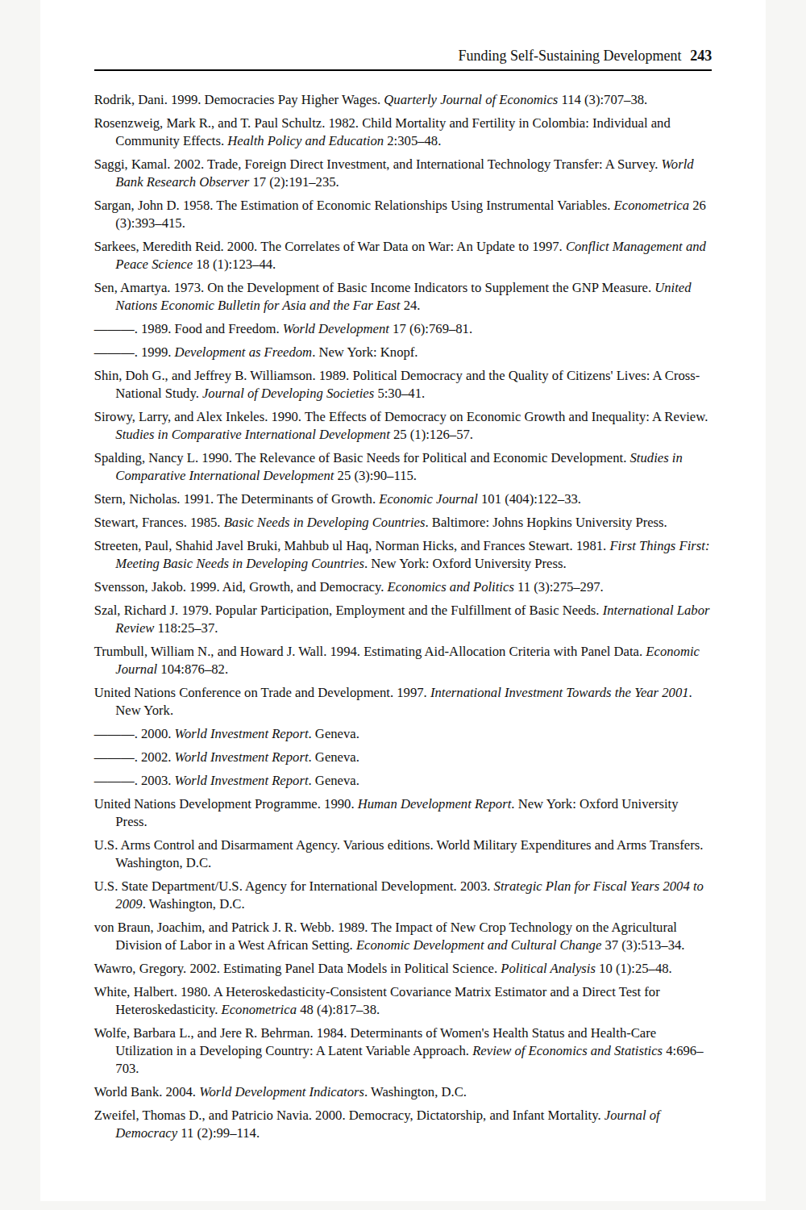Funding Self-Sustaining Development 243
Rodrik, Dani. 1999. Democracies Pay Higher Wages. Quarterly Journal of Economics 114 (3):707–38.
Rosenzweig, Mark R., and T. Paul Schultz. 1982. Child Mortality and Fertility in Colombia: Individual and Community Effects. Health Policy and Education 2:305–48.
Saggi, Kamal. 2002. Trade, Foreign Direct Investment, and International Technology Transfer: A Survey. World Bank Research Observer 17 (2):191–235.
Sargan, John D. 1958. The Estimation of Economic Relationships Using Instrumental Variables. Econometrica 26 (3):393–415.
Sarkees, Meredith Reid. 2000. The Correlates of War Data on War: An Update to 1997. Conflict Management and Peace Science 18 (1):123–44.
Sen, Amartya. 1973. On the Development of Basic Income Indicators to Supplement the GNP Measure. United Nations Economic Bulletin for Asia and the Far East 24.
———. 1989. Food and Freedom. World Development 17 (6):769–81.
———. 1999. Development as Freedom. New York: Knopf.
Shin, Doh G., and Jeffrey B. Williamson. 1989. Political Democracy and the Quality of Citizens' Lives: A Cross-National Study. Journal of Developing Societies 5:30–41.
Sirowy, Larry, and Alex Inkeles. 1990. The Effects of Democracy on Economic Growth and Inequality: A Review. Studies in Comparative International Development 25 (1):126–57.
Spalding, Nancy L. 1990. The Relevance of Basic Needs for Political and Economic Development. Studies in Comparative International Development 25 (3):90–115.
Stern, Nicholas. 1991. The Determinants of Growth. Economic Journal 101 (404):122–33.
Stewart, Frances. 1985. Basic Needs in Developing Countries. Baltimore: Johns Hopkins University Press.
Streeten, Paul, Shahid Javel Bruki, Mahbub ul Haq, Norman Hicks, and Frances Stewart. 1981. First Things First: Meeting Basic Needs in Developing Countries. New York: Oxford University Press.
Svensson, Jakob. 1999. Aid, Growth, and Democracy. Economics and Politics 11 (3):275–297.
Szal, Richard J. 1979. Popular Participation, Employment and the Fulfillment of Basic Needs. International Labor Review 118:25–37.
Trumbull, William N., and Howard J. Wall. 1994. Estimating Aid-Allocation Criteria with Panel Data. Economic Journal 104:876–82.
United Nations Conference on Trade and Development. 1997. International Investment Towards the Year 2001. New York.
———. 2000. World Investment Report. Geneva.
———. 2002. World Investment Report. Geneva.
———. 2003. World Investment Report. Geneva.
United Nations Development Programme. 1990. Human Development Report. New York: Oxford University Press.
U.S. Arms Control and Disarmament Agency. Various editions. World Military Expenditures and Arms Transfers. Washington, D.C.
U.S. State Department/U.S. Agency for International Development. 2003. Strategic Plan for Fiscal Years 2004 to 2009. Washington, D.C.
von Braun, Joachim, and Patrick J. R. Webb. 1989. The Impact of New Crop Technology on the Agricultural Division of Labor in a West African Setting. Economic Development and Cultural Change 37 (3):513–34.
Wawro, Gregory. 2002. Estimating Panel Data Models in Political Science. Political Analysis 10 (1):25–48.
White, Halbert. 1980. A Heteroskedasticity-Consistent Covariance Matrix Estimator and a Direct Test for Heteroskedasticity. Econometrica 48 (4):817–38.
Wolfe, Barbara L., and Jere R. Behrman. 1984. Determinants of Women's Health Status and Health-Care Utilization in a Developing Country: A Latent Variable Approach. Review of Economics and Statistics 4:696–703.
World Bank. 2004. World Development Indicators. Washington, D.C.
Zweifel, Thomas D., and Patricio Navia. 2000. Democracy, Dictatorship, and Infant Mortality. Journal of Democracy 11 (2):99–114.